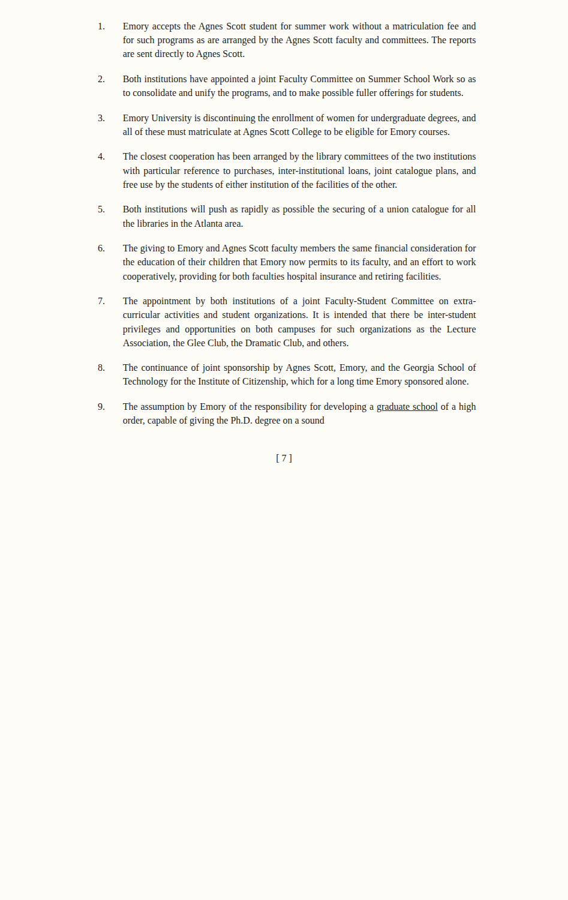Emory accepts the Agnes Scott student for summer work without a matriculation fee and for such programs as are arranged by the Agnes Scott faculty and committees. The reports are sent directly to Agnes Scott.
Both institutions have appointed a joint Faculty Committee on Summer School Work so as to consolidate and unify the programs, and to make possible fuller offerings for students.
Emory University is discontinuing the enrollment of women for undergraduate degrees, and all of these must matriculate at Agnes Scott College to be eligible for Emory courses.
The closest cooperation has been arranged by the library committees of the two institutions with particular reference to purchases, inter-institutional loans, joint catalogue plans, and free use by the students of either institution of the facilities of the other.
Both institutions will push as rapidly as possible the securing of a union catalogue for all the libraries in the Atlanta area.
The giving to Emory and Agnes Scott faculty members the same financial consideration for the education of their children that Emory now permits to its faculty, and an effort to work cooperatively, providing for both faculties hospital insurance and retiring facilities.
The appointment by both institutions of a joint Faculty-Student Committee on extra-curricular activities and student organizations. It is intended that there be inter-student privileges and opportunities on both campuses for such organizations as the Lecture Association, the Glee Club, the Dramatic Club, and others.
The continuance of joint sponsorship by Agnes Scott, Emory, and the Georgia School of Technology for the Institute of Citizenship, which for a long time Emory sponsored alone.
The assumption by Emory of the responsibility for developing a graduate school of a high order, capable of giving the Ph.D. degree on a sound
[ 7 ]